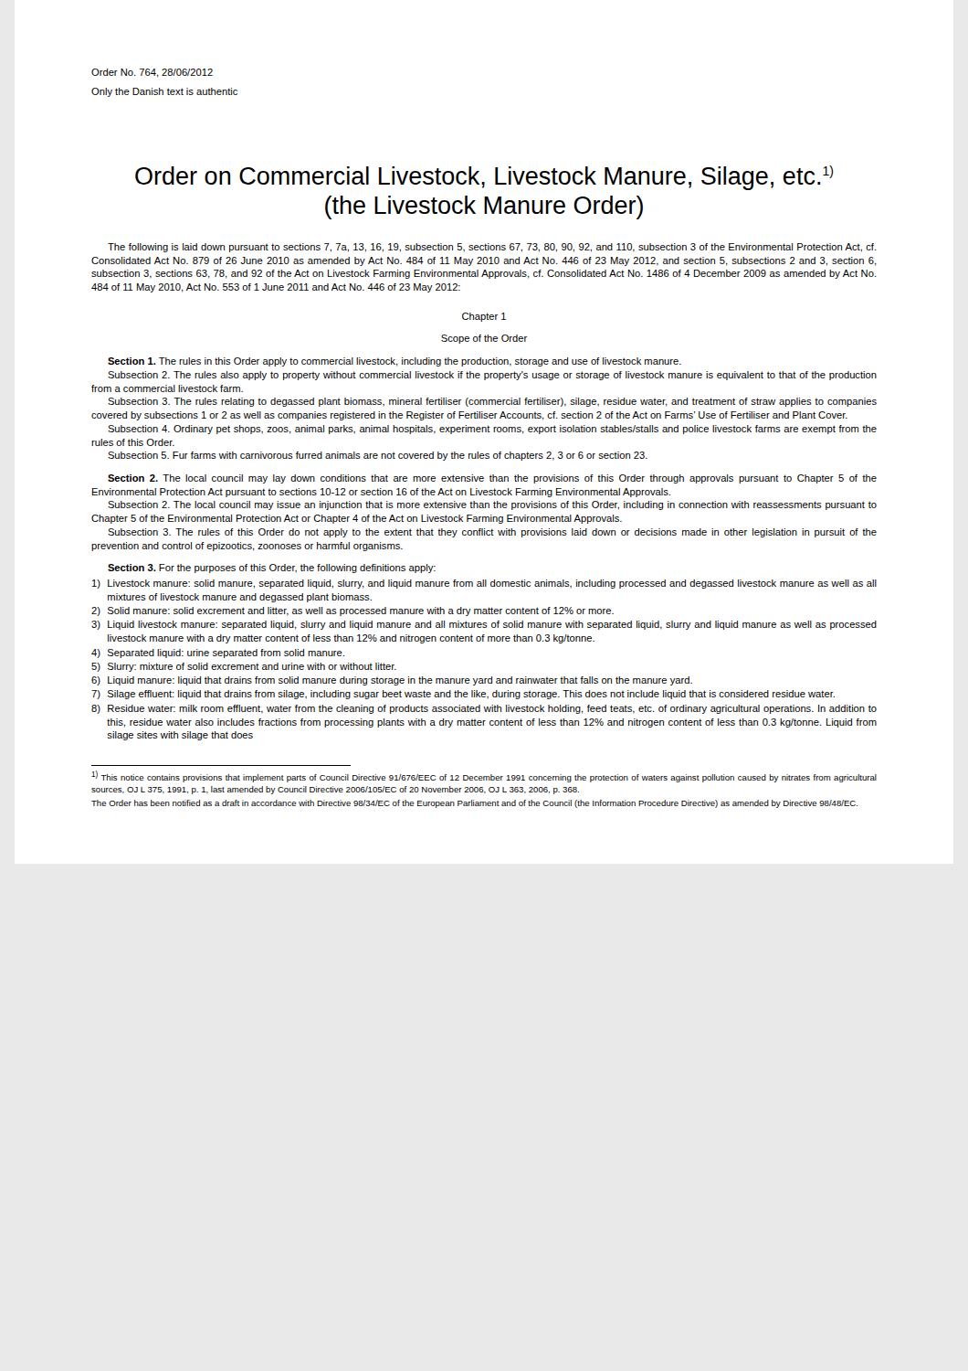Order No. 764, 28/06/2012
Only the Danish text is authentic
Order on Commercial Livestock, Livestock Manure, Silage, etc.1) (the Livestock Manure Order)
The following is laid down pursuant to sections 7, 7a, 13, 16, 19, subsection 5, sections 67, 73, 80, 90, 92, and 110, subsection 3 of the Environmental Protection Act, cf. Consolidated Act No. 879 of 26 June 2010 as amended by Act No. 484 of 11 May 2010 and Act No. 446 of 23 May 2012, and section 5, subsections 2 and 3, section 6, subsection 3, sections 63, 78, and 92 of the Act on Livestock Farming Environmental Approvals, cf. Consolidated Act No. 1486 of 4 December 2009 as amended by Act No. 484 of 11 May 2010, Act No. 553 of 1 June 2011 and Act No. 446 of 23 May 2012:
Chapter 1
Scope of the Order
Section 1. The rules in this Order apply to commercial livestock, including the production, storage and use of livestock manure.
Subsection 2. The rules also apply to property without commercial livestock if the property's usage or storage of livestock manure is equivalent to that of the production from a commercial livestock farm.
Subsection 3. The rules relating to degassed plant biomass, mineral fertiliser (commercial fertiliser), silage, residue water, and treatment of straw applies to companies covered by subsections 1 or 2 as well as companies registered in the Register of Fertiliser Accounts, cf. section 2 of the Act on Farms’ Use of Fertiliser and Plant Cover.
Subsection 4. Ordinary pet shops, zoos, animal parks, animal hospitals, experiment rooms, export isolation stables/stalls and police livestock farms are exempt from the rules of this Order.
Subsection 5. Fur farms with carnivorous furred animals are not covered by the rules of chapters 2, 3 or 6 or section 23.
Section 2. The local council may lay down conditions that are more extensive than the provisions of this Order through approvals pursuant to Chapter 5 of the Environmental Protection Act pursuant to sections 10-12 or section 16 of the Act on Livestock Farming Environmental Approvals.
Subsection 2. The local council may issue an injunction that is more extensive than the provisions of this Order, including in connection with reassessments pursuant to Chapter 5 of the Environmental Protection Act or Chapter 4 of the Act on Livestock Farming Environmental Approvals.
Subsection 3. The rules of this Order do not apply to the extent that they conflict with provisions laid down or decisions made in other legislation in pursuit of the prevention and control of epizootics, zoonoses or harmful organisms.
Section 3. For the purposes of this Order, the following definitions apply:
1) Livestock manure: solid manure, separated liquid, slurry, and liquid manure from all domestic animals, including processed and degassed livestock manure as well as all mixtures of livestock manure and degassed plant biomass.
2) Solid manure: solid excrement and litter, as well as processed manure with a dry matter content of 12% or more.
3) Liquid livestock manure: separated liquid, slurry and liquid manure and all mixtures of solid manure with separated liquid, slurry and liquid manure as well as processed livestock manure with a dry matter content of less than 12% and nitrogen content of more than 0.3 kg/tonne.
4) Separated liquid: urine separated from solid manure.
5) Slurry: mixture of solid excrement and urine with or without litter.
6) Liquid manure: liquid that drains from solid manure during storage in the manure yard and rainwater that falls on the manure yard.
7) Silage effluent: liquid that drains from silage, including sugar beet waste and the like, during storage. This does not include liquid that is considered residue water.
8) Residue water: milk room effluent, water from the cleaning of products associated with livestock holding, feed teats, etc. of ordinary agricultural operations. In addition to this, residue water also includes fractions from processing plants with a dry matter content of less than 12% and nitrogen content of less than 0.3 kg/tonne. Liquid from silage sites with silage that does
1) This notice contains provisions that implement parts of Council Directive 91/676/EEC of 12 December 1991 concerning the protection of waters against pollution caused by nitrates from agricultural sources, OJ L 375, 1991, p. 1, last amended by Council Directive 2006/105/EC of 20 November 2006, OJ L 363, 2006, p. 368.
The Order has been notified as a draft in accordance with Directive 98/34/EC of the European Parliament and of the Council (the Information Procedure Directive) as amended by Directive 98/48/EC.